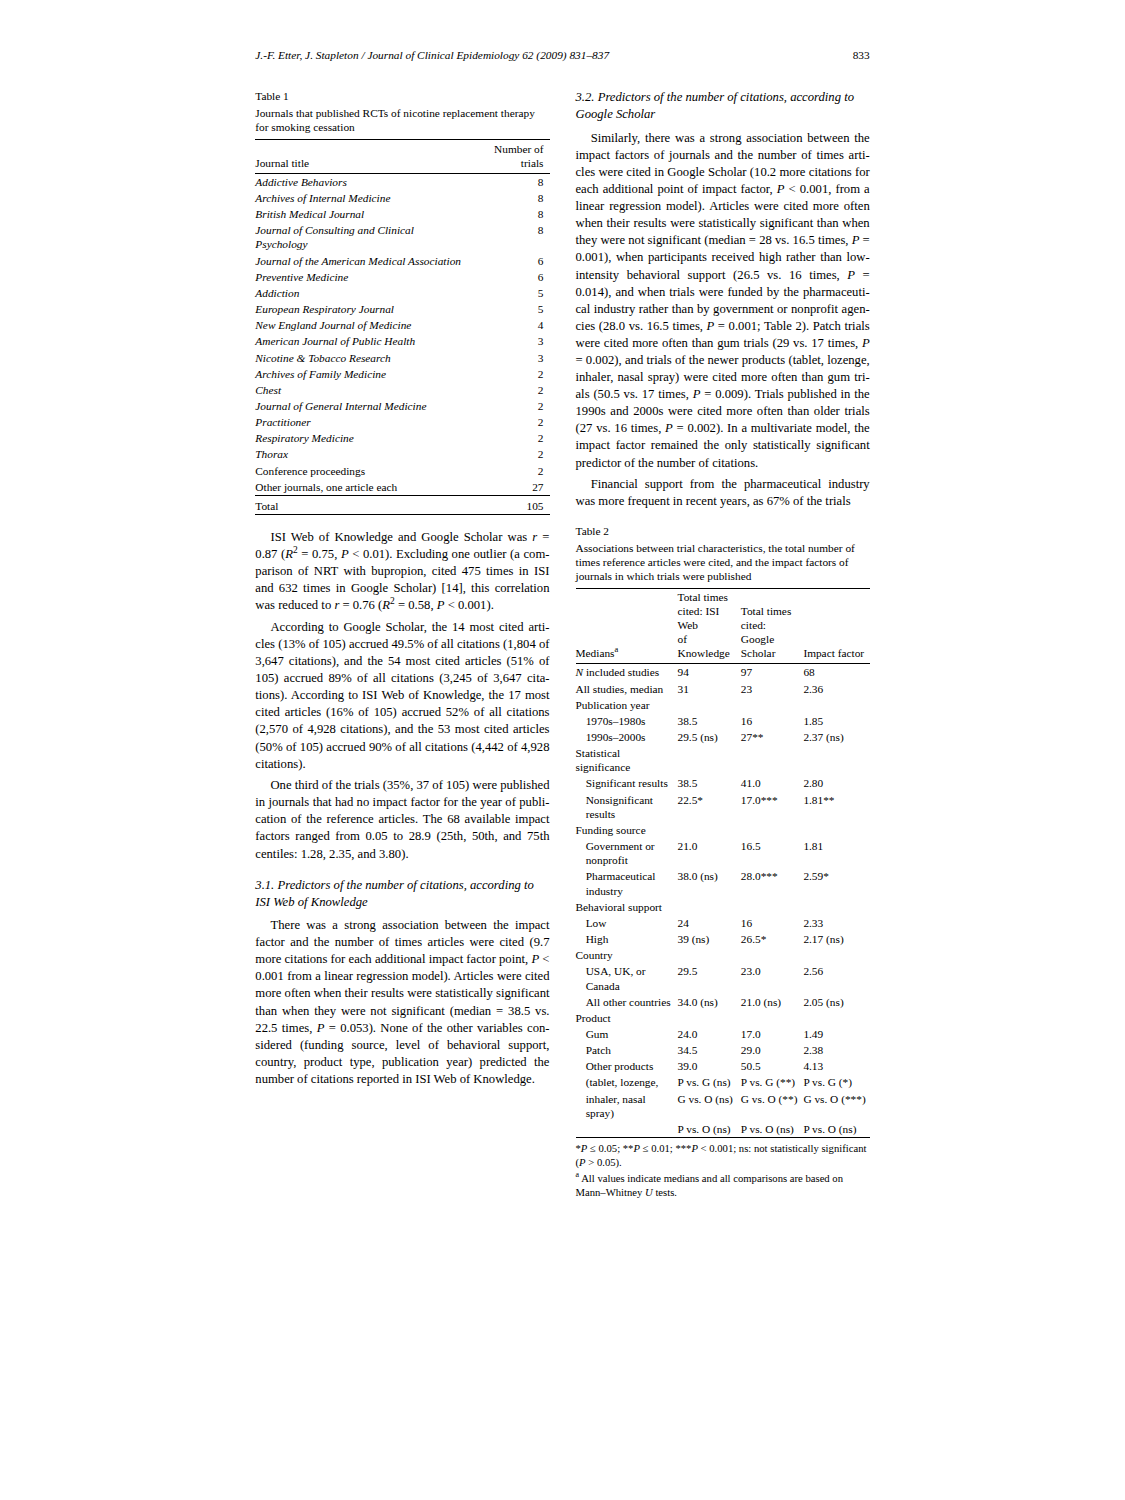J.-F. Etter, J. Stapleton / Journal of Clinical Epidemiology 62 (2009) 831–837 833
Table 1
Journals that published RCTs of nicotine replacement therapy for smoking cessation
| Journal title | Number of trials |
| --- | --- |
| Addictive Behaviors | 8 |
| Archives of Internal Medicine | 8 |
| British Medical Journal | 8 |
| Journal of Consulting and Clinical Psychology | 8 |
| Journal of the American Medical Association | 6 |
| Preventive Medicine | 6 |
| Addiction | 5 |
| European Respiratory Journal | 5 |
| New England Journal of Medicine | 4 |
| American Journal of Public Health | 3 |
| Nicotine & Tobacco Research | 3 |
| Archives of Family Medicine | 2 |
| Chest | 2 |
| Journal of General Internal Medicine | 2 |
| Practitioner | 2 |
| Respiratory Medicine | 2 |
| Thorax | 2 |
| Conference proceedings | 2 |
| Other journals, one article each | 27 |
| Total | 105 |
ISI Web of Knowledge and Google Scholar was r = 0.87 (R2 = 0.75, P < 0.01). Excluding one outlier (a comparison of NRT with bupropion, cited 475 times in ISI and 632 times in Google Scholar) [14], this correlation was reduced to r = 0.76 (R2 = 0.58, P < 0.001).
According to Google Scholar, the 14 most cited articles (13% of 105) accrued 49.5% of all citations (1,804 of 3,647 citations), and the 54 most cited articles (51% of 105) accrued 89% of all citations (3,245 of 3,647 citations). According to ISI Web of Knowledge, the 17 most cited articles (16% of 105) accrued 52% of all citations (2,570 of 4,928 citations), and the 53 most cited articles (50% of 105) accrued 90% of all citations (4,442 of 4,928 citations).
One third of the trials (35%, 37 of 105) were published in journals that had no impact factor for the year of publication of the reference articles. The 68 available impact factors ranged from 0.05 to 28.9 (25th, 50th, and 75th centiles: 1.28, 2.35, and 3.80).
3.1. Predictors of the number of citations, according to ISI Web of Knowledge
There was a strong association between the impact factor and the number of times articles were cited (9.7 more citations for each additional impact factor point, P < 0.001 from a linear regression model). Articles were cited more often when their results were statistically significant than when they were not significant (median = 38.5 vs. 22.5 times, P = 0.053). None of the other variables considered (funding source, level of behavioral support, country, product type, publication year) predicted the number of citations reported in ISI Web of Knowledge.
3.2. Predictors of the number of citations, according to Google Scholar
Similarly, there was a strong association between the impact factors of journals and the number of times articles were cited in Google Scholar (10.2 more citations for each additional point of impact factor, P < 0.001, from a linear regression model). Articles were cited more often when their results were statistically significant than when they were not significant (median = 28 vs. 16.5 times, P = 0.001), when participants received high rather than low-intensity behavioral support (26.5 vs. 16 times, P = 0.014), and when trials were funded by the pharmaceutical industry rather than by government or nonprofit agencies (28.0 vs. 16.5 times, P = 0.001; Table 2). Patch trials were cited more often than gum trials (29 vs. 17 times, P = 0.002), and trials of the newer products (tablet, lozenge, inhaler, nasal spray) were cited more often than gum trials (50.5 vs. 17 times, P = 0.009). Trials published in the 1990s and 2000s were cited more often than older trials (27 vs. 16 times, P = 0.002). In a multivariate model, the impact factor remained the only statistically significant predictor of the number of citations.
Financial support from the pharmaceutical industry was more frequent in recent years, as 67% of the trials
Table 2
Associations between trial characteristics, the total number of times reference articles were cited, and the impact factors of journals in which trials were published
| Medians a | Total times cited: ISI Web of Knowledge | Total times cited: Google Scholar | Impact factor |
| --- | --- | --- | --- |
| N included studies | 94 | 97 | 68 |
| All studies, median | 31 | 23 | 2.36 |
| Publication year | | | |
| 1970s–1980s | 38.5 | 16 | 1.85 |
| 1990s–2000s | 29.5 (ns) | 27** | 2.37 (ns) |
| Statistical significance | | | |
| Significant results | 38.5 | 41.0 | 2.80 |
| Nonsignificant results | 22.5* | 17.0*** | 1.81** |
| Funding source | | | |
| Government or nonprofit | 21.0 | 16.5 | 1.81 |
| Pharmaceutical industry | 38.0 (ns) | 28.0*** | 2.59* |
| Behavioral support | | | |
| Low | 24 | 16 | 2.33 |
| High | 39 (ns) | 26.5* | 2.17 (ns) |
| Country | | | |
| USA, UK, or Canada | 29.5 | 23.0 | 2.56 |
| All other countries | 34.0 (ns) | 21.0 (ns) | 2.05 (ns) |
| Product | | | |
| Gum | 24.0 | 17.0 | 1.49 |
| Patch | 34.5 | 29.0 | 2.38 |
| Other products | 39.0 | 50.5 | 4.13 |
| (tablet, lozenge, | P vs. G (ns) | P vs. G (**) | P vs. G (*) |
| inhaler, nasal spray) | G vs. O (ns) | G vs. O (**) | G vs. O (***) |
| | P vs. O (ns) | P vs. O (ns) | P vs. O (ns) |
*P ≤ 0.05; **P ≤ 0.01; ***P < 0.001; ns: not statistically significant (P > 0.05).
a All values indicate medians and all comparisons are based on Mann–Whitney U tests.